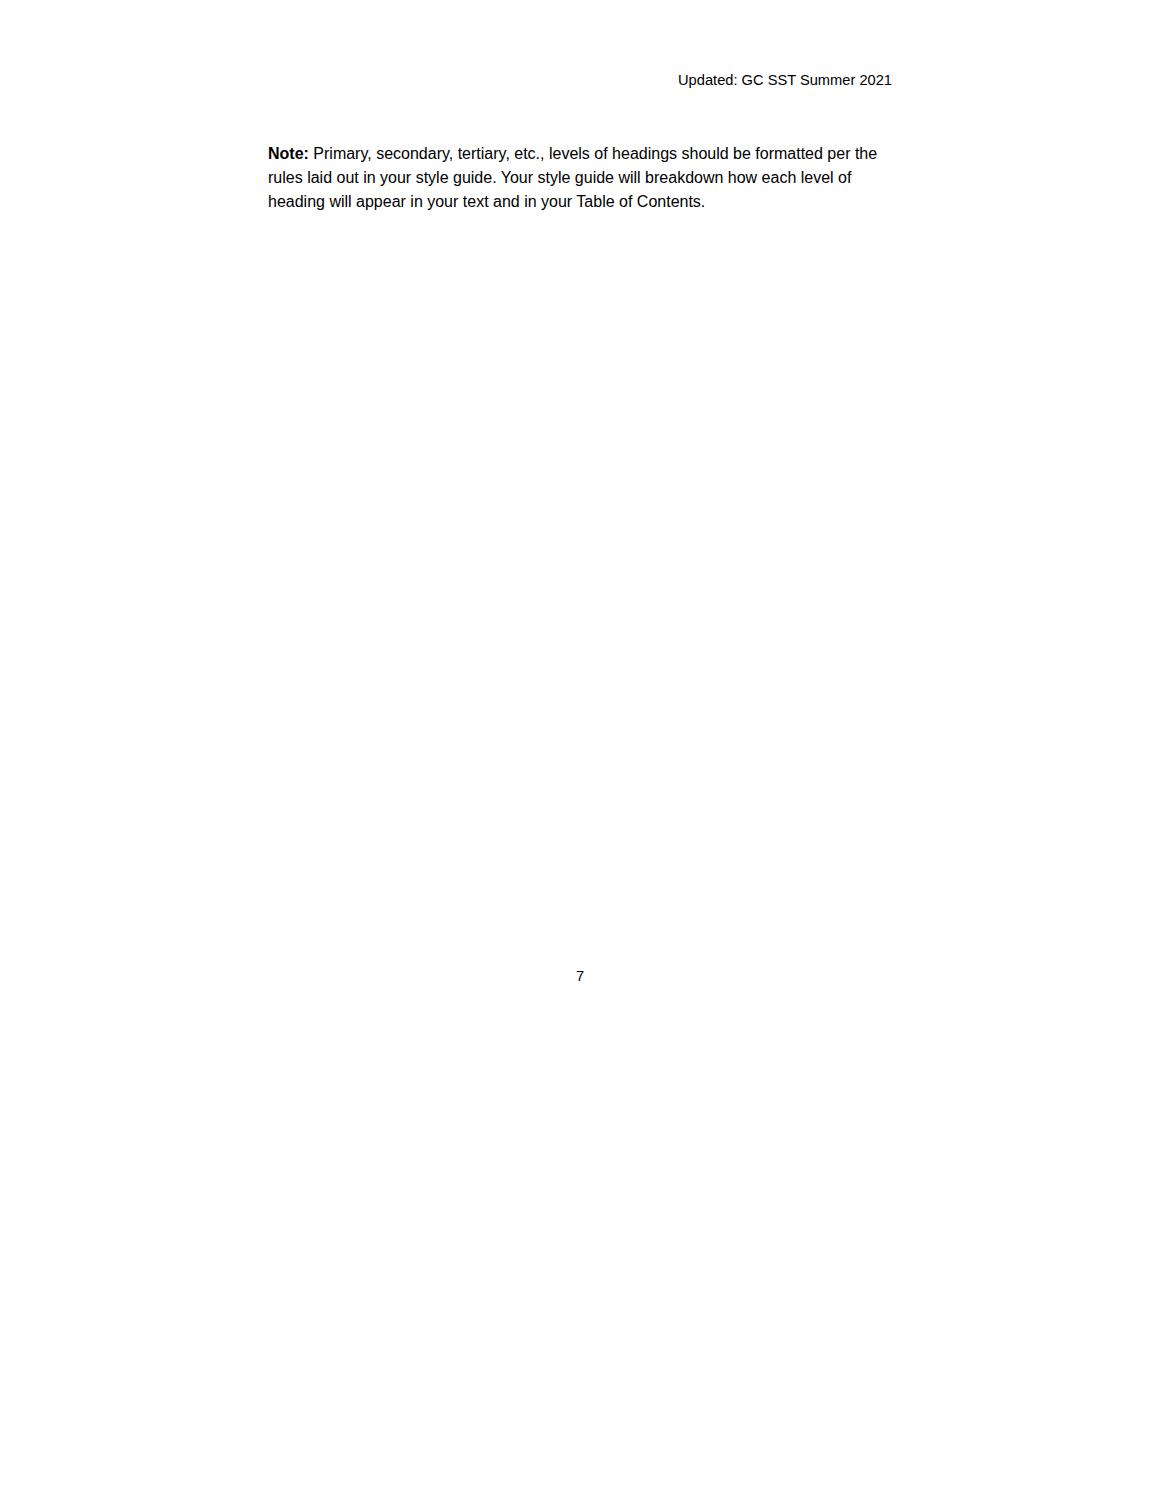Updated: GC SST Summer 2021
Note: Primary, secondary, tertiary, etc., levels of headings should be formatted per the rules laid out in your style guide. Your style guide will breakdown how each level of heading will appear in your text and in your Table of Contents.
7